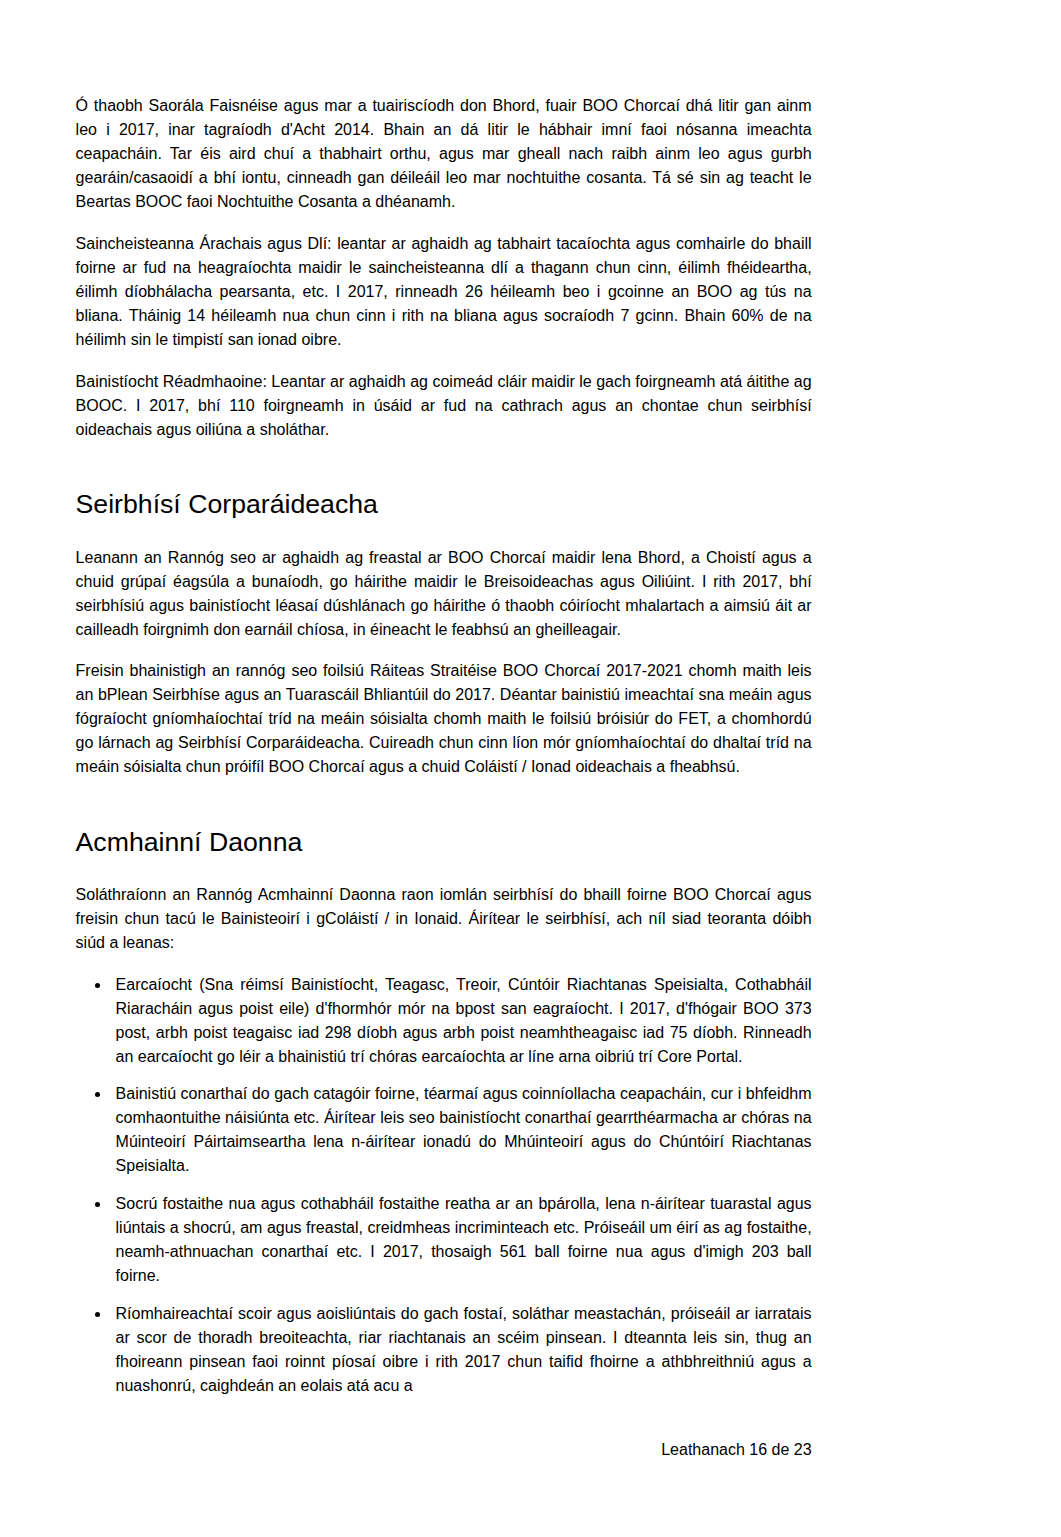Ó thaobh Saorála Faisnéise agus mar a tuairiscíodh don Bhord, fuair BOO Chorcaí dhá litir gan ainm leo i 2017, inar tagraíodh d'Acht 2014. Bhain an dá litir le hábhair imní faoi nósanna imeachta ceapacháin. Tar éis aird chuí a thabhairt orthu, agus mar gheall nach raibh ainm leo agus gurbh gearáin/casaoidí a bhí iontu, cinneadh gan déileáil leo mar nochtuithe cosanta. Tá sé sin ag teacht le Beartas BOOC faoi Nochtuithe Cosanta a dhéanamh.
Saincheisteanna Árachais agus Dlí: leantar ar aghaidh ag tabhairt tacaíochta agus comhairle do bhaill foirne ar fud na heagraíochta maidir le saincheisteanna dlí a thagann chun cinn, éilimh fhéideartha, éilimh díobhálacha pearsanta, etc. I 2017, rinneadh 26 héileamh beo i gcoinne an BOO ag tús na bliana. Tháinig 14 héileamh nua chun cinn i rith na bliana agus socraíodh 7 gcinn. Bhain 60% de na héilimh sin le timpistí san ionad oibre.
Bainistíocht Réadmhaoine: Leantar ar aghaidh ag coimeád cláir maidir le gach foirgneamh atá áitithe ag BOOC. I 2017, bhí 110 foirgneamh in úsáid ar fud na cathrach agus an chontae chun seirbhísí oideachais agus oiliúna a sholáthar.
Seirbhísí Corparáideacha
Leanann an Rannóg seo ar aghaidh ag freastal ar BOO Chorcaí maidir lena Bhord, a Choistí agus a chuid grúpaí éagsúla a bunaíodh, go háirithe maidir le Breisoideachas agus Oiliúint. I rith 2017, bhí seirbhísiú agus bainistíocht léasaí dúshlánach go háirithe ó thaobh cóiríocht mhalartach a aimsiú áit ar cailleadh foirgnimh don earnáil chíosa, in éineacht le feabhsú an gheilleagair.
Freisin bhainistigh an rannóg seo foilsiú Ráiteas Straitéise BOO Chorcaí 2017-2021 chomh maith leis an bPlean Seirbhíse agus an Tuarascáil Bhliantúil do 2017. Déantar bainistiú imeachtaí sna meáin agus fógraíocht gníomhaíochtaí tríd na meáin sóisialta chomh maith le foilsiú bróisiúr do FET, a chomhordú go lárnach ag Seirbhísí Corparáideacha. Cuireadh chun cinn líon mór gníomhaíochtaí do dhaltaí tríd na meáin sóisialta chun próifíl BOO Chorcaí agus a chuid Coláistí / Ionad oideachais a fheabhsú.
Acmhainní Daonna
Soláthraíonn an Rannóg Acmhainní Daonna raon iomlán seirbhísí do bhaill foirne BOO Chorcaí agus freisin chun tacú le Bainisteoirí i gColáistí / in Ionaid. Áirítear le seirbhísí, ach níl siad teoranta dóibh siúd a leanas:
Earcaíocht (Sna réimsí Bainistíocht, Teagasc, Treoir, Cúntóir Riachtanas Speisialta, Cothabháil Riaracháin agus poist eile) d'fhormhór mór na bpost san eagraíocht. I 2017, d'fhógair BOO 373 post, arbh poist teagaisc iad 298 díobh agus arbh poist neamhtheagaisc iad 75 díobh. Rinneadh an earcaíocht go léir a bhainistiú trí chóras earcaíochta ar líne arna oibriú trí Core Portal.
Bainistiú conarthaí do gach catagóir foirne, téarmaí agus coinníollacha ceapacháin, cur i bhfeidhm comhaontuithe náisiúnta etc. Áirítear leis seo bainistíocht conarthaí gearrthéarmacha ar chóras na Múinteoirí Páirtaimseartha lena n-áirítear ionadú do Mhúinteoirí agus do Chúntóirí Riachtanas Speisialta.
Socrú fostaithe nua agus cothabháil fostaithe reatha ar an bpárolla, lena n-áirítear tuarastal agus liúntais a shocrú, am agus freastal, creidmheas incriminteach etc. Próiseáil um éirí as ag fostaithe, neamh-athnuachan conarthaí etc. I 2017, thosaigh 561 ball foirne nua agus d'imigh 203 ball foirne.
Ríomhaireachtaí scoir agus aoisliúntais do gach fostaí, soláthar meastachán, próiseáil ar iarratais ar scor de thoradh breoiteachta, riar riachtanais an scéim pinsean. I dteannta leis sin, thug an fhoireann pinsean faoi roinnt píosaí oibre i rith 2017 chun taifid fhoirne a athbhreithniú agus a nuashonrú, caighdeán an eolais atá acu a
Leathanach 16 de 23